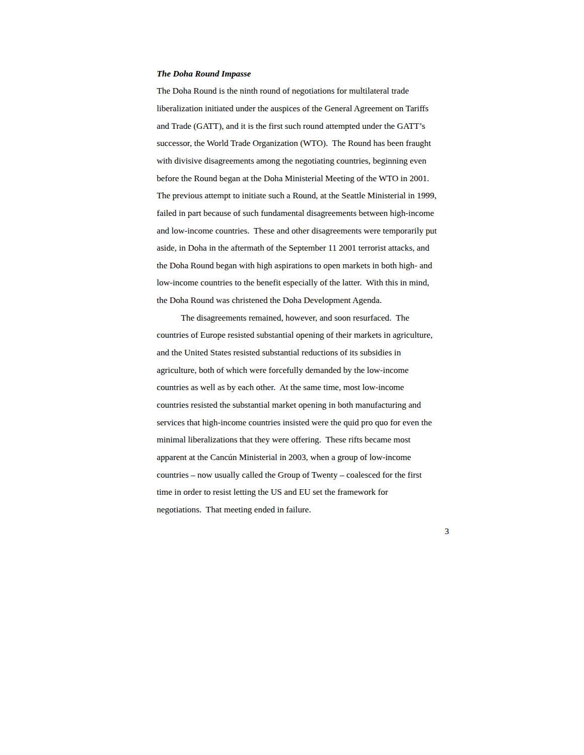The Doha Round Impasse
The Doha Round is the ninth round of negotiations for multilateral trade liberalization initiated under the auspices of the General Agreement on Tariffs and Trade (GATT), and it is the first such round attempted under the GATT’s successor, the World Trade Organization (WTO). The Round has been fraught with divisive disagreements among the negotiating countries, beginning even before the Round began at the Doha Ministerial Meeting of the WTO in 2001. The previous attempt to initiate such a Round, at the Seattle Ministerial in 1999, failed in part because of such fundamental disagreements between high-income and low-income countries. These and other disagreements were temporarily put aside, in Doha in the aftermath of the September 11 2001 terrorist attacks, and the Doha Round began with high aspirations to open markets in both high- and low-income countries to the benefit especially of the latter. With this in mind, the Doha Round was christened the Doha Development Agenda.
The disagreements remained, however, and soon resurfaced. The countries of Europe resisted substantial opening of their markets in agriculture, and the United States resisted substantial reductions of its subsidies in agriculture, both of which were forcefully demanded by the low-income countries as well as by each other. At the same time, most low-income countries resisted the substantial market opening in both manufacturing and services that high-income countries insisted were the quid pro quo for even the minimal liberalizations that they were offering. These rifts became most apparent at the Cancún Ministerial in 2003, when a group of low-income countries – now usually called the Group of Twenty – coalesced for the first time in order to resist letting the US and EU set the framework for negotiations. That meeting ended in failure.
3